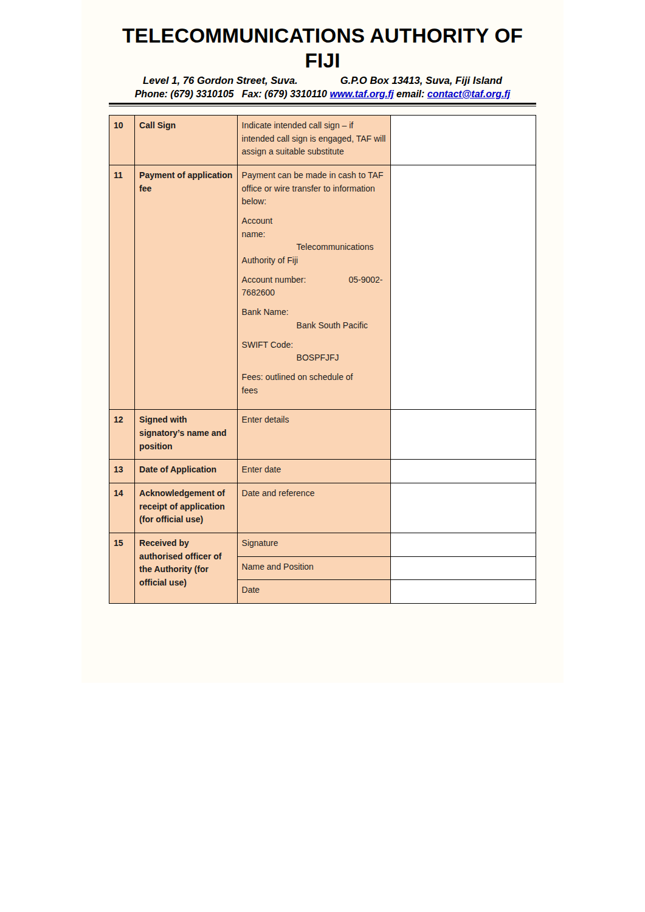TELECOMMUNICATIONS AUTHORITY OF FIJI
Level 1, 76 Gordon Street, Suva. G.P.O Box 13413, Suva, Fiji Island
Phone: (679) 3310105 Fax: (679) 3310110 www.taf.org.fj email: contact@taf.org.fj
| 10 | Call Sign | Indicate intended call sign – if intended call sign is engaged, TAF will assign a suitable substitute | |
| 11 | Payment of application fee | Payment can be made in cash to TAF office or wire transfer to information below: Account name: Telecommunications Authority of Fiji Account number: 05-9002- 7682600 Bank Name: Bank South Pacific SWIFT Code: BOSPFJFJ Fees: outlined on schedule of fees | |
| 12 | Signed with signatory’s name and position | Enter details | |
| 13 | Date of Application | Enter date | |
| 14 | Acknowledgement of receipt of application (for official use) | Date and reference | |
| 15 | Received by authorised officer of the Authority (for official use) | Signature | |
| Name and Position | |
| Date | |